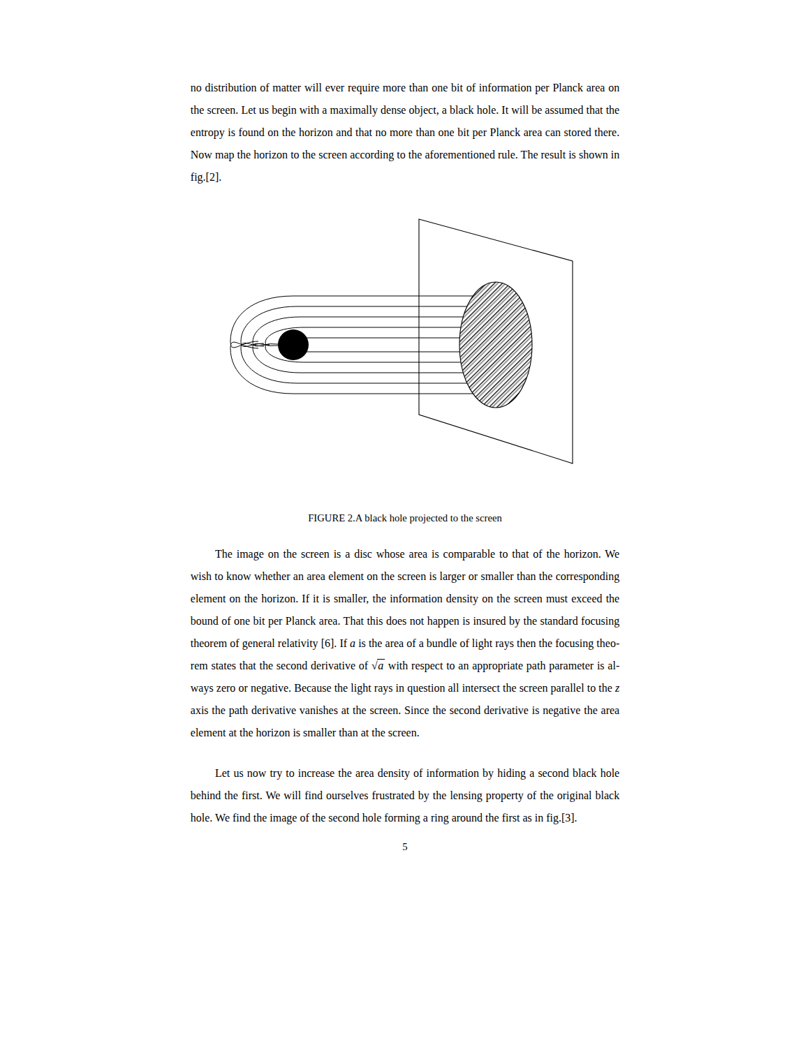no distribution of matter will ever require more than one bit of information per Planck area on the screen. Let us begin with a maximally dense object, a black hole. It will be assumed that the entropy is found on the horizon and that no more than one bit per Planck area can stored there. Now map the horizon to the screen according to the aforementioned rule. The result is shown in fig.[2].
FIGURE 2.A black hole projected to the screen
The image on the screen is a disc whose area is comparable to that of the horizon. We wish to know whether an area element on the screen is larger or smaller than the corresponding element on the horizon. If it is smaller, the information density on the screen must exceed the bound of one bit per Planck area. That this does not happen is insured by the standard focusing theorem of general relativity [6]. If a is the area of a bundle of light rays then the focusing theorem states that the second derivative of √a with respect to an appropriate path parameter is always zero or negative. Because the light rays in question all intersect the screen parallel to the z axis the path derivative vanishes at the screen. Since the second derivative is negative the area element at the horizon is smaller than at the screen.
Let us now try to increase the area density of information by hiding a second black hole behind the first. We will find ourselves frustrated by the lensing property of the original black hole. We find the image of the second hole forming a ring around the first as in fig.[3].
5